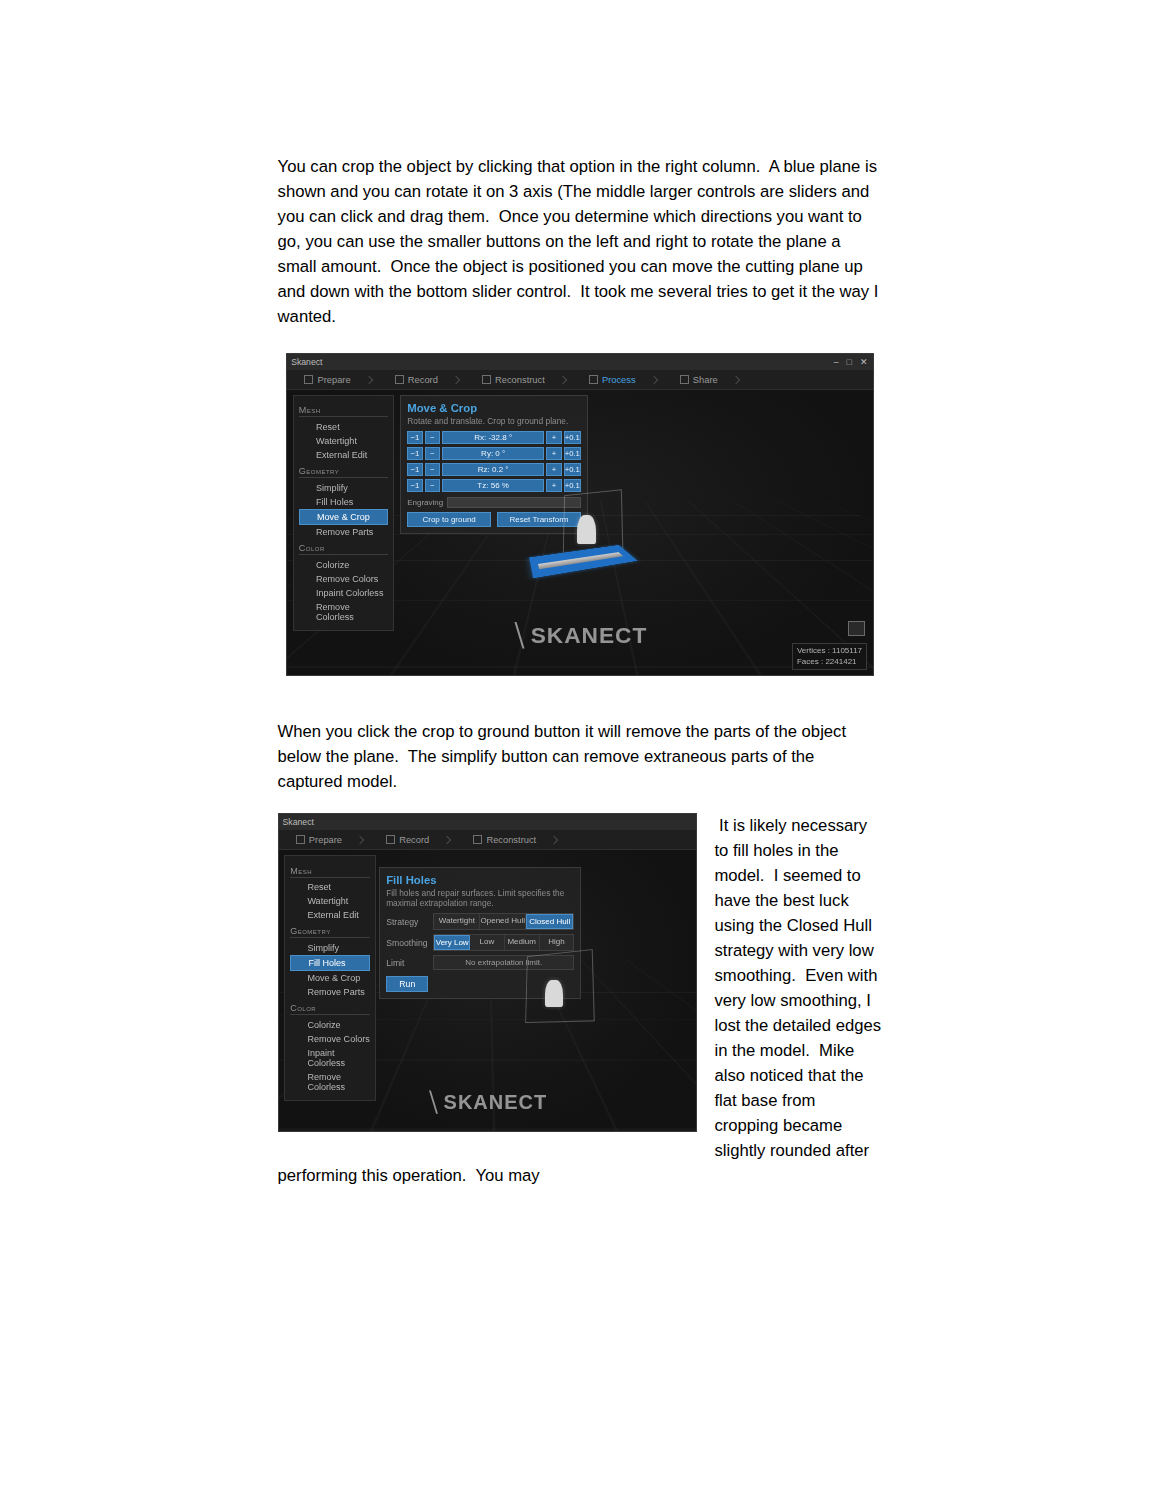You can crop the object by clicking that option in the right column. A blue plane is shown and you can rotate it on 3 axis (The middle larger controls are sliders and you can click and drag them. Once you determine which directions you want to go, you can use the smaller buttons on the left and right to rotate the plane a small amount. Once the object is positioned you can move the cutting plane up and down with the bottom slider control. It took me several tries to get it the way I wanted.
Skanect –□✕
Prepare
Record
Reconstruct
Process
Share
Mesh
Reset
Watertight
External Edit
Geometry
Simplify
Fill Holes
Move & Crop
Remove Parts
Color
Colorize
Remove Colors
Inpaint Colorless
Remove Colorless
Move & Crop
Rotate and translate. Crop to ground plane.
−1
−
Rx: -32.8 °
+
+0.1
−1
−
Ry: 0 °
+
+0.1
−1
−
Rz: 0.2 °
+
+0.1
−1
−
Tz: 56 %
+
+0.1
Engraving
Crop to ground
Reset Transform
╲SKANECT
Vertices : 1105117
Faces : 2241421
When you click the crop to ground button it will remove the parts of the object below the plane. The simplify button can remove extraneous parts of the captured model.
Skanect
Prepare
Record
Reconstruct
Mesh
Reset
Watertight
External Edit
Geometry
Simplify
Fill Holes
Move & Crop
Remove Parts
Color
Colorize
Remove Colors
Inpaint Colorless
Remove Colorless
Fill Holes
Fill holes and repair surfaces. Limit specifies the maximal extrapolation range.
Strategy Watertight Opened Hull Closed Hull
Smoothing Very Low Low Medium High
Limit No extrapolation limit.
Run
╲SKANECT
It is likely necessary to fill holes in the model. I seemed to have the best luck using the Closed Hull strategy with very low smoothing. Even with very low smoothing, I lost the detailed edges in the model. Mike also noticed that the flat base from cropping became slightly rounded after performing this operation. You may